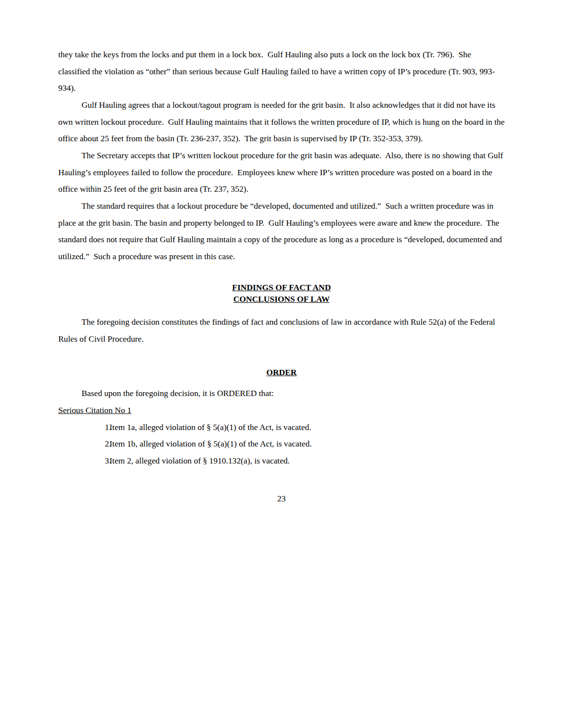they take the keys from the locks and put them in a lock box. Gulf Hauling also puts a lock on the lock box (Tr. 796). She classified the violation as “other” than serious because Gulf Hauling failed to have a written copy of IP’s procedure (Tr. 903, 993-934).
Gulf Hauling agrees that a lockout/tagout program is needed for the grit basin. It also acknowledges that it did not have its own written lockout procedure. Gulf Hauling maintains that it follows the written procedure of IP, which is hung on the board in the office about 25 feet from the basin (Tr. 236-237, 352). The grit basin is supervised by IP (Tr. 352-353, 379).
The Secretary accepts that IP’s written lockout procedure for the grit basin was adequate. Also, there is no showing that Gulf Hauling’s employees failed to follow the procedure. Employees knew where IP’s written procedure was posted on a board in the office within 25 feet of the grit basin area (Tr. 237, 352).
The standard requires that a lockout procedure be “developed, documented and utilized.” Such a written procedure was in place at the grit basin. The basin and property belonged to IP. Gulf Hauling’s employees were aware and knew the procedure. The standard does not require that Gulf Hauling maintain a copy of the procedure as long as a procedure is “developed, documented and utilized.” Such a procedure was present in this case.
FINDINGS OF FACT AND
CONCLUSIONS OF LAW
The foregoing decision constitutes the findings of fact and conclusions of law in accordance with Rule 52(a) of the Federal Rules of Civil Procedure.
ORDER
Based upon the foregoing decision, it is ORDERED that:
Serious Citation No 1
1. Item 1a, alleged violation of § 5(a)(1) of the Act, is vacated.
2. Item 1b, alleged violation of § 5(a)(1) of the Act, is vacated.
3. Item 2, alleged violation of § 1910.132(a), is vacated.
23